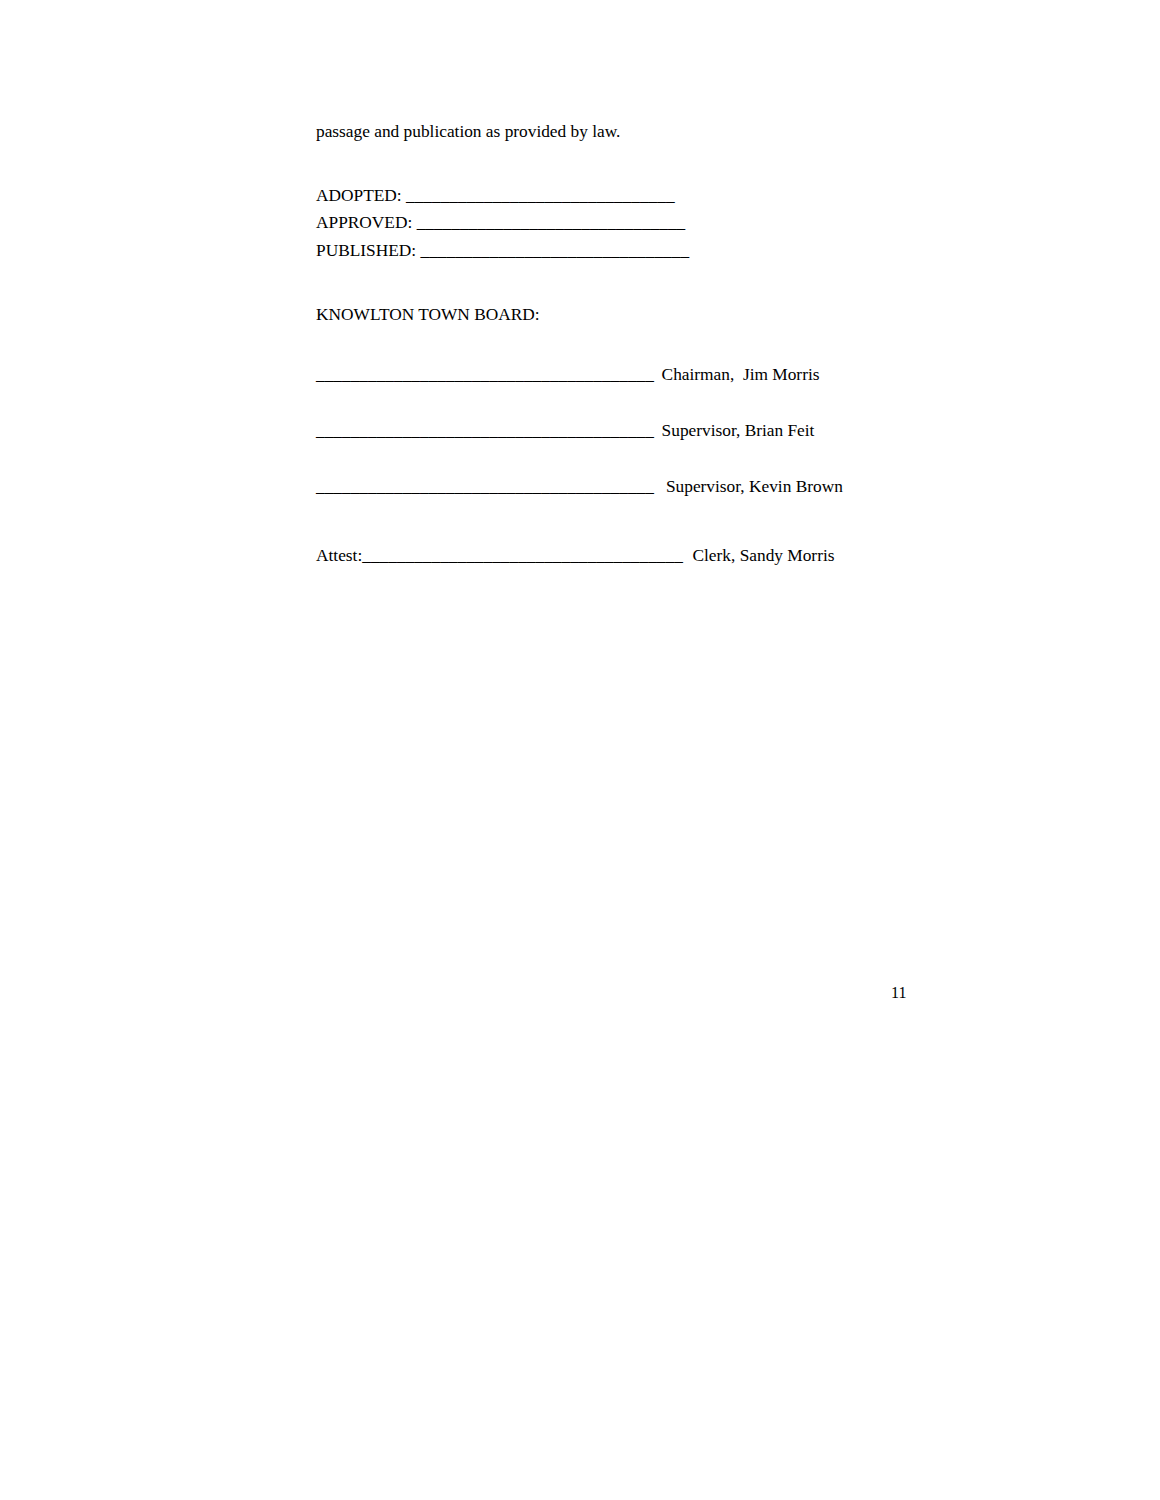passage and publication as provided by law.
ADOPTED: _______________________________
APPROVED: _______________________________
PUBLISHED: _______________________________
KNOWLTON TOWN BOARD:
_______________________________________Chairman, Jim Morris
_______________________________________Supervisor, Brian Feit
_______________________________________ Supervisor, Kevin Brown
Attest:_____________________________________ Clerk, Sandy Morris
11